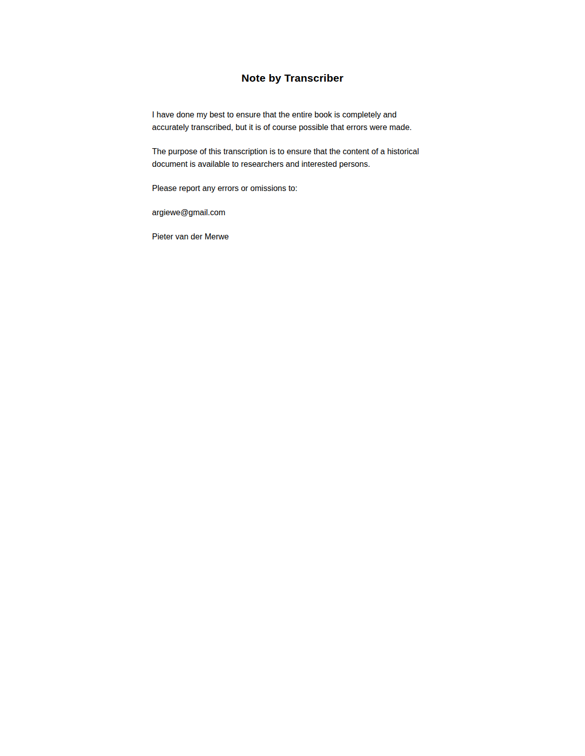Note by Transcriber
I have done my best to ensure that the entire book is completely and accurately transcribed, but it is of course possible that errors were made.
The purpose of this transcription is to ensure that the content of a historical document is available to researchers and interested persons.
Please report any errors or omissions to:
argiewe@gmail.com
Pieter van der Merwe